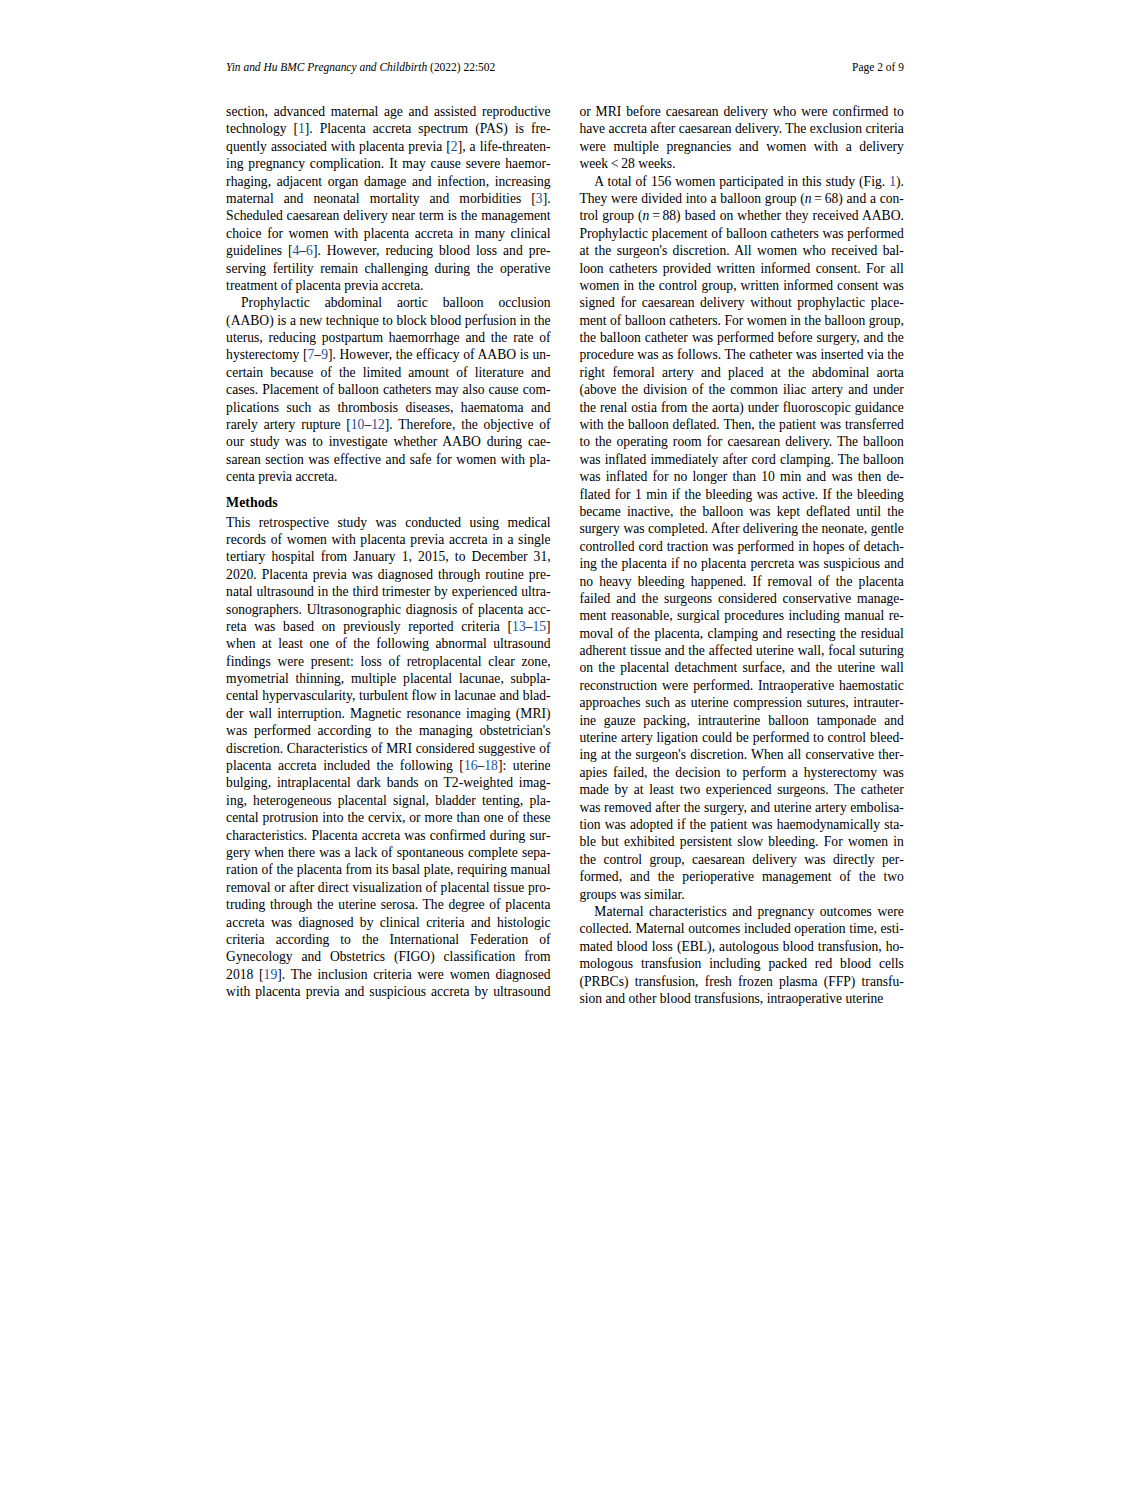Yin and Hu BMC Pregnancy and Childbirth (2022) 22:502
Page 2 of 9
section, advanced maternal age and assisted reproductive technology [1]. Placenta accreta spectrum (PAS) is frequently associated with placenta previa [2], a life-threatening pregnancy complication. It may cause severe haemorrhaging, adjacent organ damage and infection, increasing maternal and neonatal mortality and morbidities [3]. Scheduled caesarean delivery near term is the management choice for women with placenta accreta in many clinical guidelines [4–6]. However, reducing blood loss and preserving fertility remain challenging during the operative treatment of placenta previa accreta.
Prophylactic abdominal aortic balloon occlusion (AABO) is a new technique to block blood perfusion in the uterus, reducing postpartum haemorrhage and the rate of hysterectomy [7–9]. However, the efficacy of AABO is uncertain because of the limited amount of literature and cases. Placement of balloon catheters may also cause complications such as thrombosis diseases, haematoma and rarely artery rupture [10–12]. Therefore, the objective of our study was to investigate whether AABO during caesarean section was effective and safe for women with placenta previa accreta.
Methods
This retrospective study was conducted using medical records of women with placenta previa accreta in a single tertiary hospital from January 1, 2015, to December 31, 2020. Placenta previa was diagnosed through routine prenatal ultrasound in the third trimester by experienced ultrasonographers. Ultrasonographic diagnosis of placenta accreta was based on previously reported criteria [13–15] when at least one of the following abnormal ultrasound findings were present: loss of retroplacental clear zone, myometrial thinning, multiple placental lacunae, subplacental hypervascularity, turbulent flow in lacunae and bladder wall interruption. Magnetic resonance imaging (MRI) was performed according to the managing obstetrician's discretion. Characteristics of MRI considered suggestive of placenta accreta included the following [16–18]: uterine bulging, intraplacental dark bands on T2-weighted imaging, heterogeneous placental signal, bladder tenting, placental protrusion into the cervix, or more than one of these characteristics. Placenta accreta was confirmed during surgery when there was a lack of spontaneous complete separation of the placenta from its basal plate, requiring manual removal or after direct visualization of placental tissue protruding through the uterine serosa. The degree of placenta accreta was diagnosed by clinical criteria and histologic criteria according to the International Federation of Gynecology and Obstetrics (FIGO) classification from 2018 [19]. The inclusion criteria were women diagnosed with placenta previa and suspicious accreta by ultrasound or MRI before caesarean delivery who were confirmed to have accreta after caesarean delivery. The exclusion criteria were multiple pregnancies and women with a delivery week < 28 weeks.
A total of 156 women participated in this study (Fig. 1). They were divided into a balloon group (n = 68) and a control group (n = 88) based on whether they received AABO. Prophylactic placement of balloon catheters was performed at the surgeon's discretion. All women who received balloon catheters provided written informed consent. For all women in the control group, written informed consent was signed for caesarean delivery without prophylactic placement of balloon catheters. For women in the balloon group, the balloon catheter was performed before surgery, and the procedure was as follows. The catheter was inserted via the right femoral artery and placed at the abdominal aorta (above the division of the common iliac artery and under the renal ostia from the aorta) under fluoroscopic guidance with the balloon deflated. Then, the patient was transferred to the operating room for caesarean delivery. The balloon was inflated immediately after cord clamping. The balloon was inflated for no longer than 10 min and was then deflated for 1 min if the bleeding was active. If the bleeding became inactive, the balloon was kept deflated until the surgery was completed. After delivering the neonate, gentle controlled cord traction was performed in hopes of detaching the placenta if no placenta percreta was suspicious and no heavy bleeding happened. If removal of the placenta failed and the surgeons considered conservative management reasonable, surgical procedures including manual removal of the placenta, clamping and resecting the residual adherent tissue and the affected uterine wall, focal suturing on the placental detachment surface, and the uterine wall reconstruction were performed. Intraoperative haemostatic approaches such as uterine compression sutures, intrauterine gauze packing, intrauterine balloon tamponade and uterine artery ligation could be performed to control bleeding at the surgeon's discretion. When all conservative therapies failed, the decision to perform a hysterectomy was made by at least two experienced surgeons. The catheter was removed after the surgery, and uterine artery embolisation was adopted if the patient was haemodynamically stable but exhibited persistent slow bleeding. For women in the control group, caesarean delivery was directly performed, and the perioperative management of the two groups was similar.
Maternal characteristics and pregnancy outcomes were collected. Maternal outcomes included operation time, estimated blood loss (EBL), autologous blood transfusion, homologous transfusion including packed red blood cells (PRBCs) transfusion, fresh frozen plasma (FFP) transfusion and other blood transfusions, intraoperative uterine